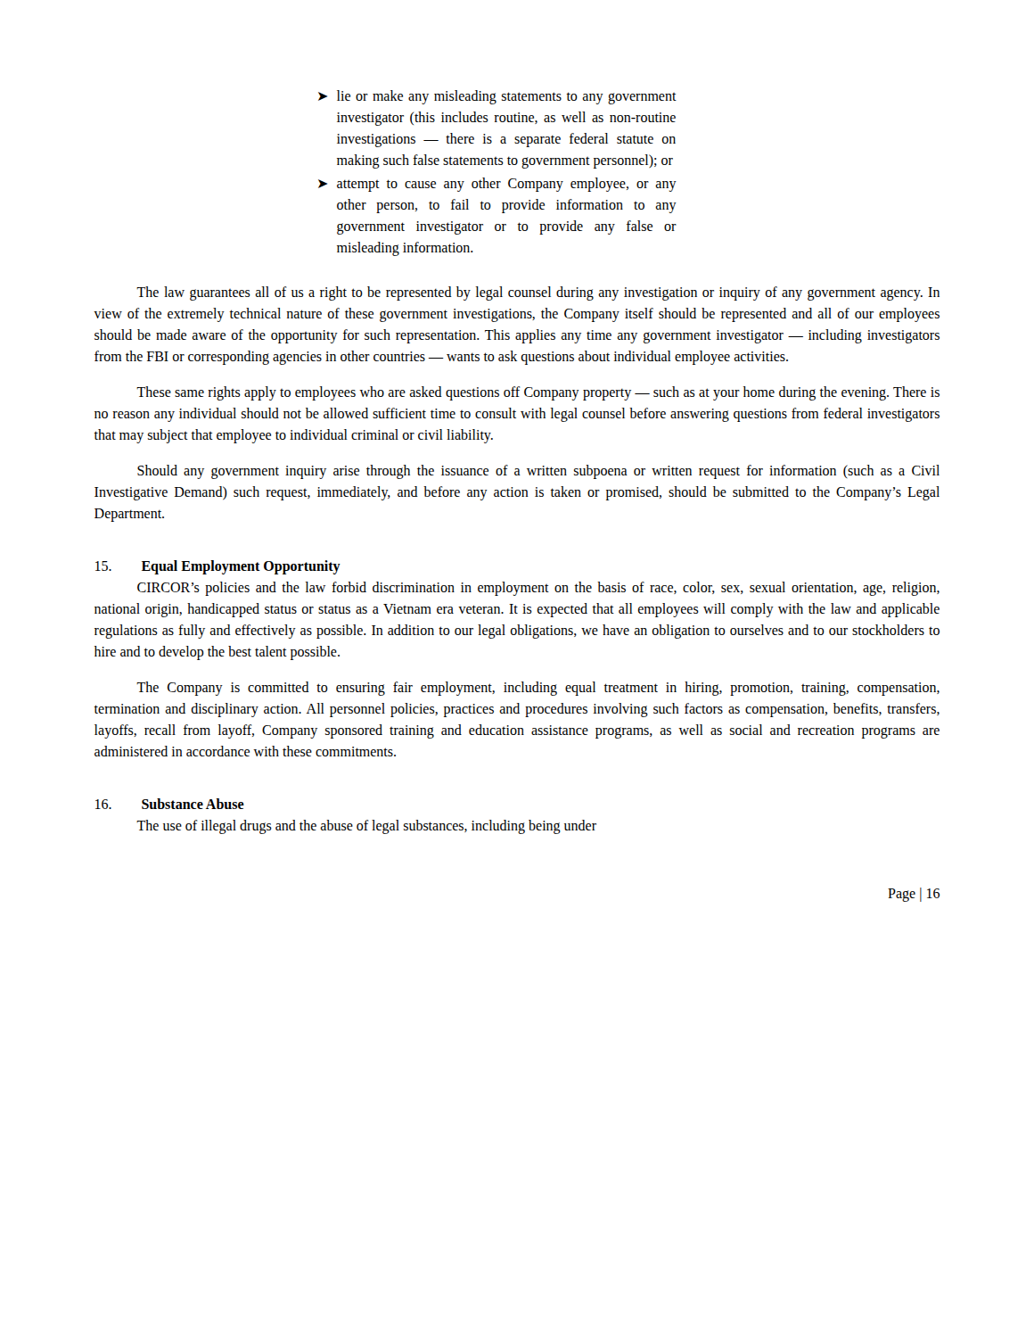lie or make any misleading statements to any government investigator (this includes routine, as well as non-routine investigations — there is a separate federal statute on making such false statements to government personnel); or
attempt to cause any other Company employee, or any other person, to fail to provide information to any government investigator or to provide any false or misleading information.
The law guarantees all of us a right to be represented by legal counsel during any investigation or inquiry of any government agency. In view of the extremely technical nature of these government investigations, the Company itself should be represented and all of our employees should be made aware of the opportunity for such representation. This applies any time any government investigator — including investigators from the FBI or corresponding agencies in other countries — wants to ask questions about individual employee activities.
These same rights apply to employees who are asked questions off Company property — such as at your home during the evening. There is no reason any individual should not be allowed sufficient time to consult with legal counsel before answering questions from federal investigators that may subject that employee to individual criminal or civil liability.
Should any government inquiry arise through the issuance of a written subpoena or written request for information (such as a Civil Investigative Demand) such request, immediately, and before any action is taken or promised, should be submitted to the Company’s Legal Department.
15. Equal Employment Opportunity
CIRCOR’s policies and the law forbid discrimination in employment on the basis of race, color, sex, sexual orientation, age, religion, national origin, handicapped status or status as a Vietnam era veteran. It is expected that all employees will comply with the law and applicable regulations as fully and effectively as possible. In addition to our legal obligations, we have an obligation to ourselves and to our stockholders to hire and to develop the best talent possible.
The Company is committed to ensuring fair employment, including equal treatment in hiring, promotion, training, compensation, termination and disciplinary action. All personnel policies, practices and procedures involving such factors as compensation, benefits, transfers, layoffs, recall from layoff, Company sponsored training and education assistance programs, as well as social and recreation programs are administered in accordance with these commitments.
16. Substance Abuse
The use of illegal drugs and the abuse of legal substances, including being under
Page | 16